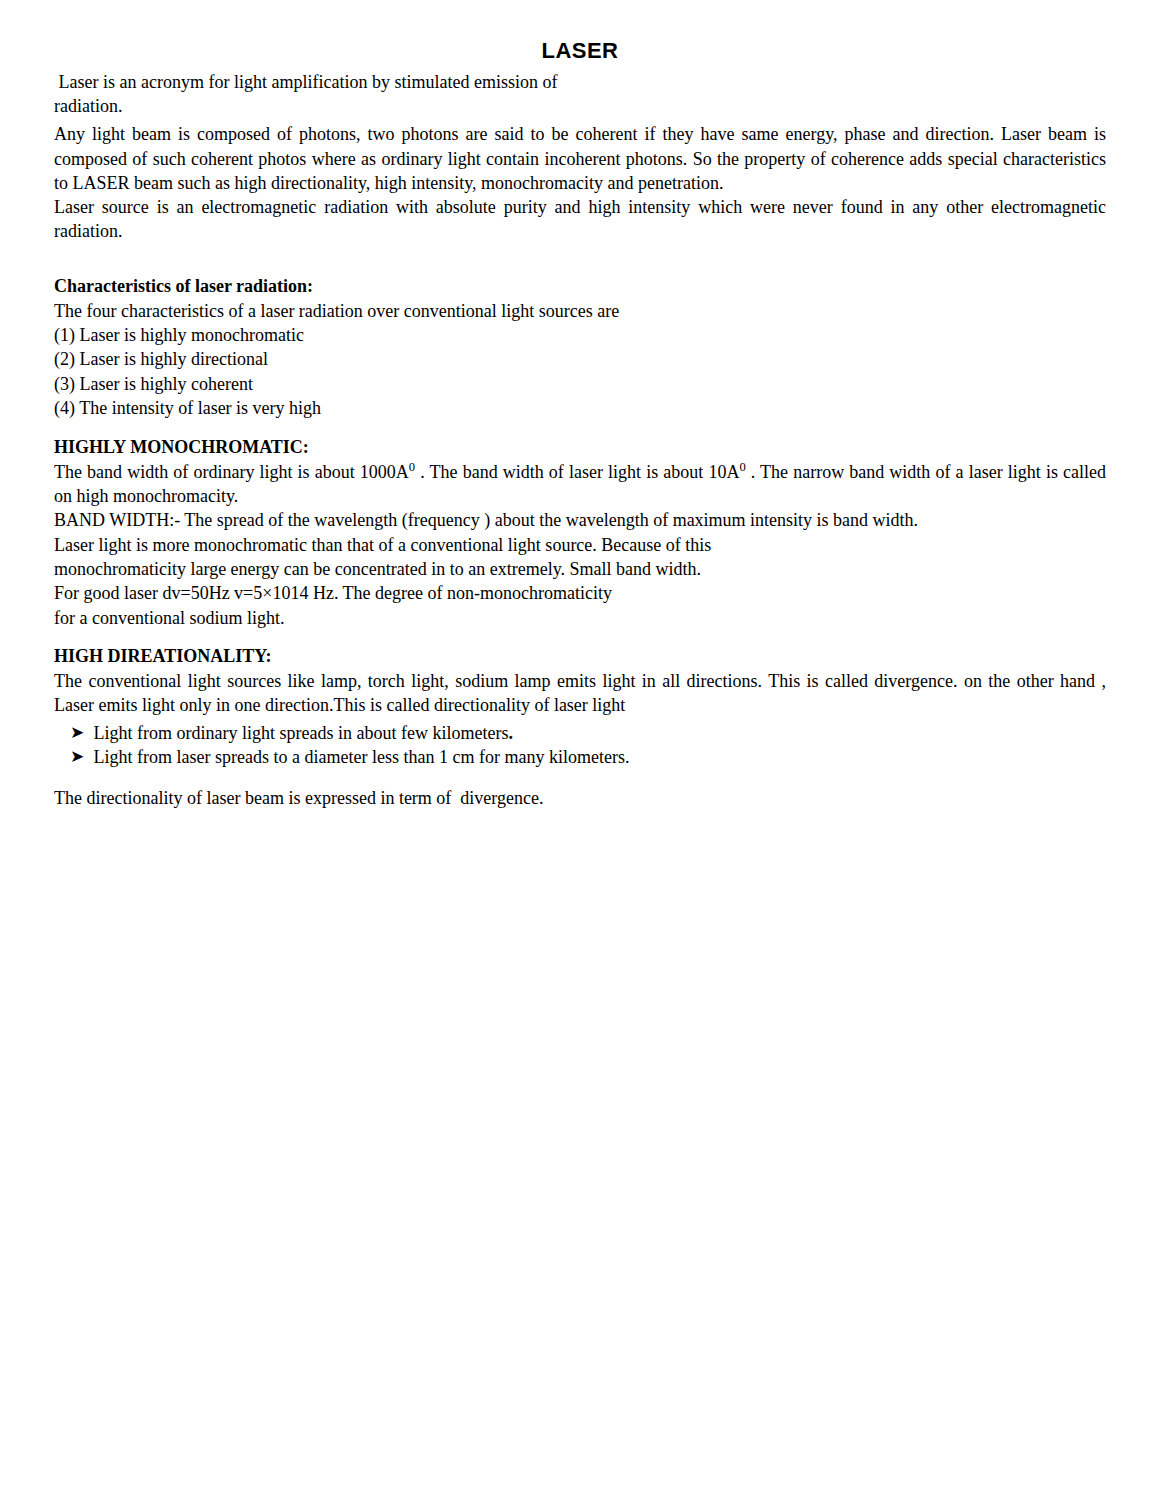LASER
Laser is an acronym for light amplification by stimulated emission of
radiation.
Any light beam is composed of photons, two photons are said to be coherent if they have same energy, phase and direction. Laser beam is composed of such coherent photos where as ordinary light contain incoherent photons. So the property of coherence adds special characteristics to LASER beam such as high directionality, high intensity, monochromacity and penetration.
Laser source is an electromagnetic radiation with absolute purity and high intensity which were never found in any other electromagnetic radiation.
Characteristics of laser radiation:
The four characteristics of a laser radiation over conventional light sources are
(1) Laser is highly monochromatic
(2) Laser is highly directional
(3) Laser is highly coherent
(4) The intensity of laser is very high
HIGHLY MONOCHROMATIC:
The band width of ordinary light is about 1000A0 . The band width of laser light is about 10A0 . The narrow band width of a laser light is called on high monochromacity.
BAND WIDTH:- The spread of the wavelength (frequency ) about the wavelength of maximum intensity is band width.
Laser light is more monochromatic than that of a conventional light source. Because of this
monochromaticity large energy can be concentrated in to an extremely. Small band width.
For good laser dv=50Hz v=5×1014 Hz. The degree of non-monochromaticity
for a conventional sodium light.
HIGH DIREATIONALITY:
The conventional light sources like lamp, torch light, sodium lamp emits light in all directions. This is called divergence. on the other hand , Laser emits light only in one direction.This is called directionality of laser light
Light from ordinary light spreads in about few kilometers.
Light from laser spreads to a diameter less than 1 cm for many kilometers.
The directionality of laser beam is expressed in term of divergence.